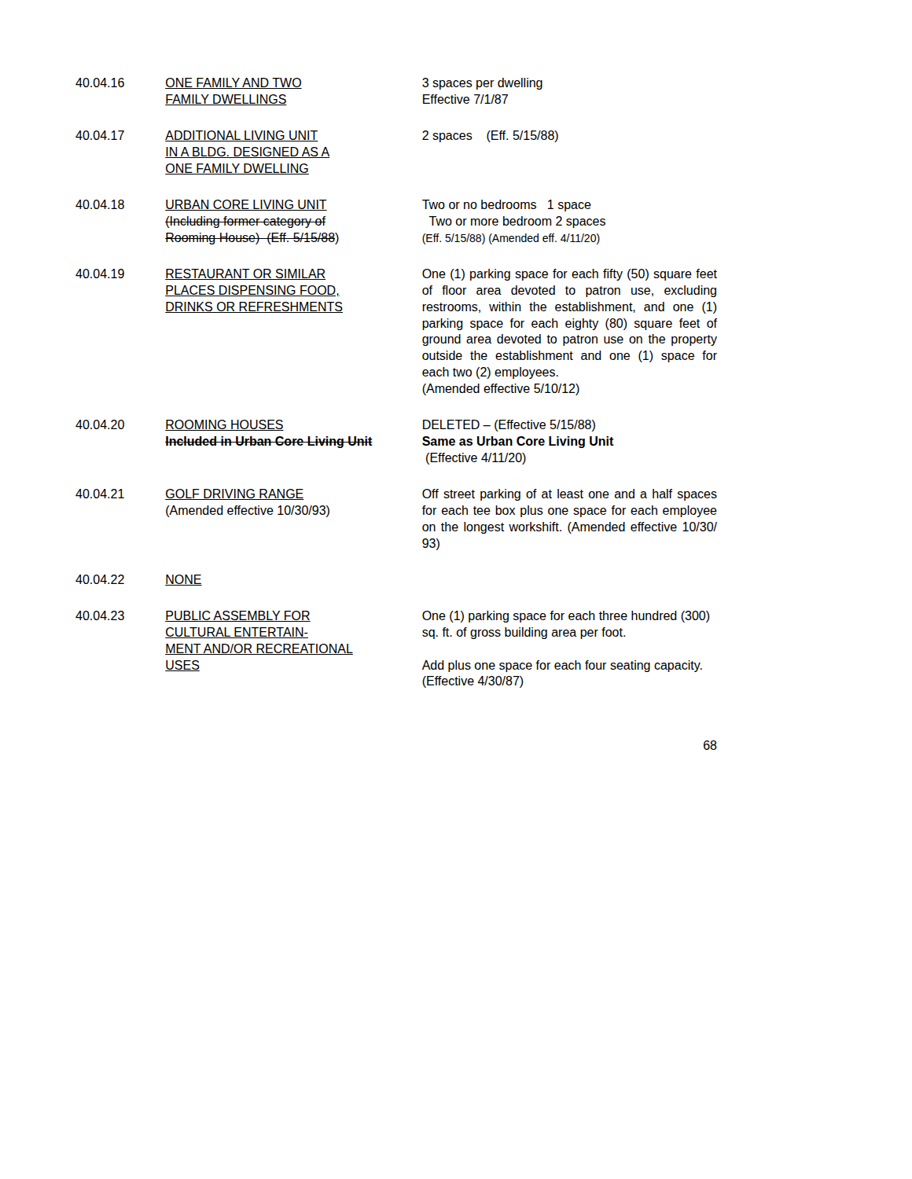| 40.04.16 | ONE FAMILY AND TWO FAMILY DWELLINGS | 3 spaces per dwelling Effective 7/1/87 |
| 40.04.17 | ADDITIONAL LIVING UNIT IN A BLDG. DESIGNED AS A ONE FAMILY DWELLING | 2 spaces (Eff. 5/15/88) |
| 40.04.18 | URBAN CORE LIVING UNIT (Including former category of Rooming House) (Eff. 5/15/88 ) | Two or no bedrooms 1 space Two or more bedroom 2 spaces (Eff. 5/15/88) (Amended eff. 4/11/20) |
| 40.04.19 | RESTAURANT OR SIMILAR PLACES DISPENSING FOOD, DRINKS OR REFRESHMENTS | One (1) parking space for each fifty (50) square feet of floor area devoted to patron use, excluding restrooms, within the establish­ment, and one (1) parking space for each eighty (80) square feet of ground area devoted to patron use on the property outside the establishment and one (1) space for each two (2) employees. (Amended effective 5/10/12) |
| 40.04.20 | ROOMING HOUSES Included in Urban Core Living Unit | DELETED – (Effective 5/15/88) Same as Urban Core Living Unit (Effective 4/11/20) |
| 40.04.21 | GOLF DRIVING RANGE (Amended effective 10/30/93) | Off street parking of at least one and a half spaces for each tee box plus one space for each employee on the longest work­shift. (Amended effective 10/30/ 93) |
| 40.04.22 | NONE | |
| 40.04.23 | PUBLIC ASSEMBLY FOR CULTURAL ENTERTAIN- MENT AND/OR RECREATIONAL USES | One (1) parking space for each three hundred (300) sq. ft. of gross building area per foot. Add plus one space for each four seating capacity. (Effective 4/30/87) |
68